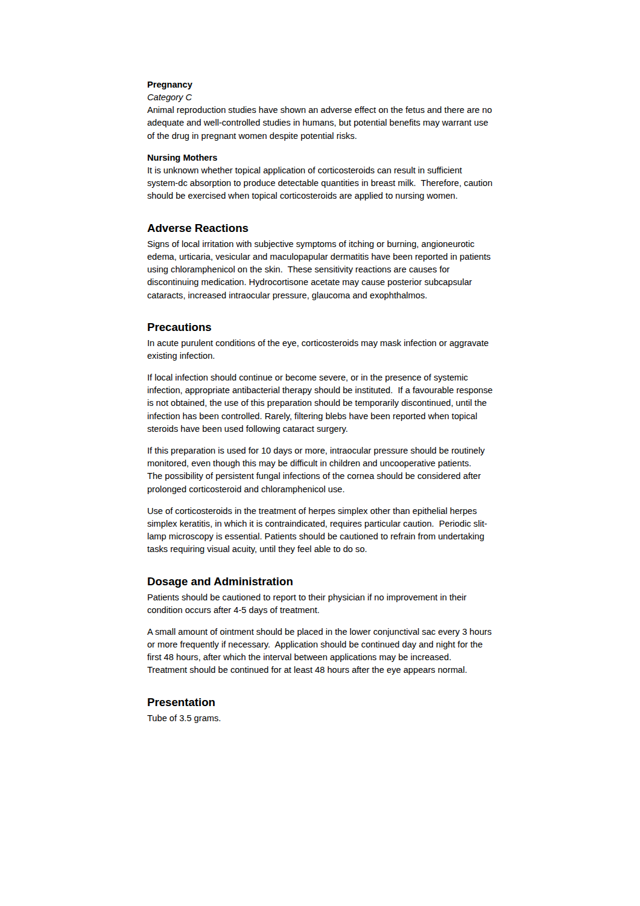Pregnancy
Category C
Animal reproduction studies have shown an adverse effect on the fetus and there are no adequate and well-controlled studies in humans, but potential benefits may warrant use of the drug in pregnant women despite potential risks.
Nursing Mothers
It is unknown whether topical application of corticosteroids can result in sufficient system-dc absorption to produce detectable quantities in breast milk. Therefore, caution should be exercised when topical corticosteroids are applied to nursing women.
Adverse Reactions
Signs of local irritation with subjective symptoms of itching or burning, angioneurotic edema, urticaria, vesicular and maculopapular dermatitis have been reported in patients using chloramphenicol on the skin. These sensitivity reactions are causes for discontinuing medication. Hydrocortisone acetate may cause posterior subcapsular cataracts, increased intraocular pressure, glaucoma and exophthalmos.
Precautions
In acute purulent conditions of the eye, corticosteroids may mask infection or aggravate existing infection.
If local infection should continue or become severe, or in the presence of systemic infection, appropriate antibacterial therapy should be instituted. If a favourable response is not obtained, the use of this preparation should be temporarily discontinued, until the infection has been controlled. Rarely, filtering blebs have been reported when topical steroids have been used following cataract surgery.
If this preparation is used for 10 days or more, intraocular pressure should be routinely monitored, even though this may be difficult in children and uncooperative patients.
The possibility of persistent fungal infections of the cornea should be considered after prolonged corticosteroid and chloramphenicol use.
Use of corticosteroids in the treatment of herpes simplex other than epithelial herpes simplex keratitis, in which it is contraindicated, requires particular caution. Periodic slit-lamp microscopy is essential. Patients should be cautioned to refrain from undertaking tasks requiring visual acuity, until they feel able to do so.
Dosage and Administration
Patients should be cautioned to report to their physician if no improvement in their condition occurs after 4-5 days of treatment.
A small amount of ointment should be placed in the lower conjunctival sac every 3 hours or more frequently if necessary. Application should be continued day and night for the first 48 hours, after which the interval between applications may be increased. Treatment should be continued for at least 48 hours after the eye appears normal.
Presentation
Tube of 3.5 grams.